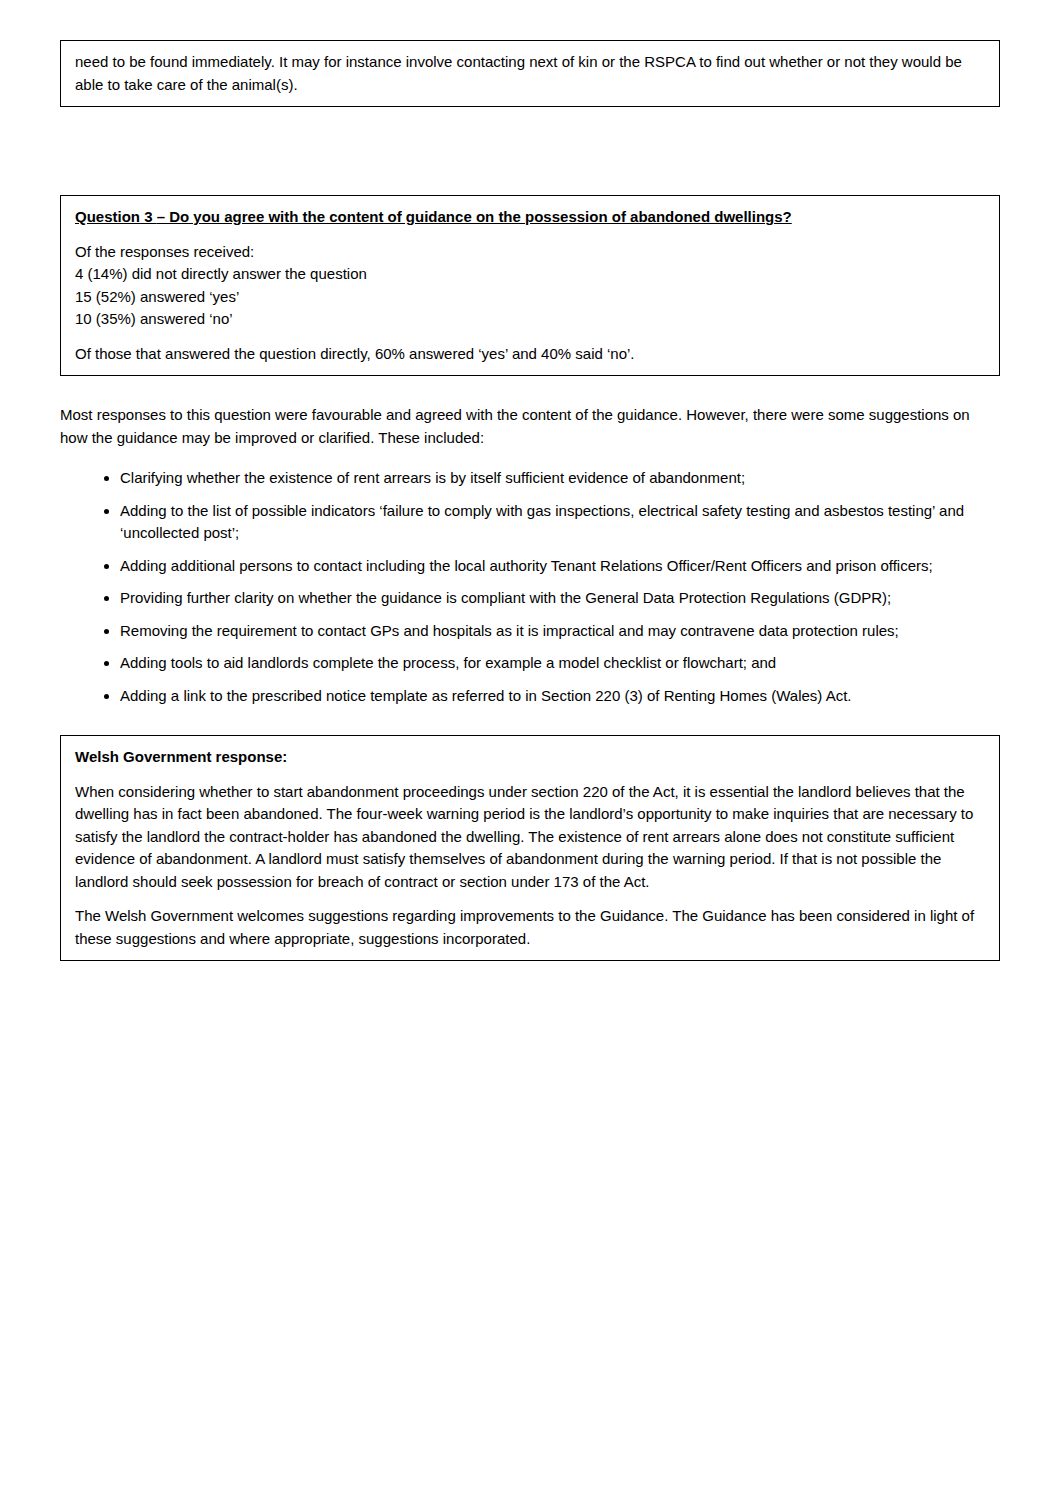need to be found immediately. It may for instance involve contacting next of kin or the RSPCA to find out whether or not they would be able to take care of the animal(s).
Question 3 – Do you agree with the content of guidance on the possession of abandoned dwellings?
Of the responses received: 4 (14%) did not directly answer the question 15 (52%) answered ‘yes’ 10 (35%) answered ‘no’
Of those that answered the question directly, 60% answered ‘yes’ and 40% said ‘no’.
Most responses to this question were favourable and agreed with the content of the guidance. However, there were some suggestions on how the guidance may be improved or clarified. These included:
Clarifying whether the existence of rent arrears is by itself sufficient evidence of abandonment;
Adding to the list of possible indicators ‘failure to comply with gas inspections, electrical safety testing and asbestos testing’ and ‘uncollected post’;
Adding additional persons to contact including the local authority Tenant Relations Officer/Rent Officers and prison officers;
Providing further clarity on whether the guidance is compliant with the General Data Protection Regulations (GDPR);
Removing the requirement to contact GPs and hospitals as it is impractical and may contravene data protection rules;
Adding tools to aid landlords complete the process, for example a model checklist or flowchart; and
Adding a link to the prescribed notice template as referred to in Section 220 (3) of Renting Homes (Wales) Act.
Welsh Government response:
When considering whether to start abandonment proceedings under section 220 of the Act, it is essential the landlord believes that the dwelling has in fact been abandoned. The four-week warning period is the landlord’s opportunity to make inquiries that are necessary to satisfy the landlord the contract-holder has abandoned the dwelling. The existence of rent arrears alone does not constitute sufficient evidence of abandonment. A landlord must satisfy themselves of abandonment during the warning period. If that is not possible the landlord should seek possession for breach of contract or section under 173 of the Act.
The Welsh Government welcomes suggestions regarding improvements to the Guidance. The Guidance has been considered in light of these suggestions and where appropriate, suggestions incorporated.